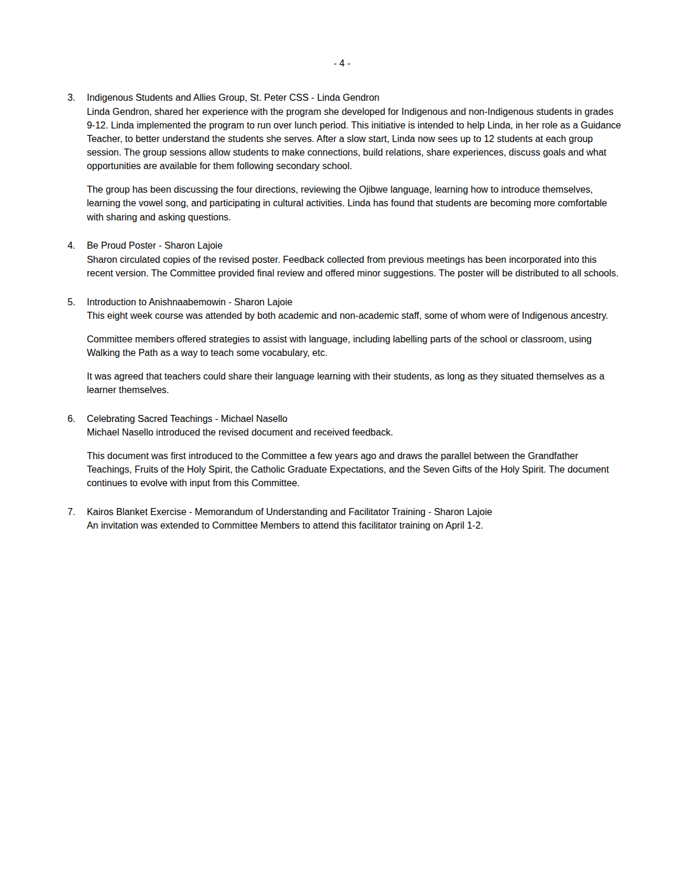- 4 -
3. Indigenous Students and Allies Group, St. Peter CSS - Linda Gendron
Linda Gendron, shared her experience with the program she developed for Indigenous and non-Indigenous students in grades 9-12. Linda implemented the program to run over lunch period. This initiative is intended to help Linda, in her role as a Guidance Teacher, to better understand the students she serves. After a slow start, Linda now sees up to 12 students at each group session. The group sessions allow students to make connections, build relations, share experiences, discuss goals and what opportunities are available for them following secondary school.
The group has been discussing the four directions, reviewing the Ojibwe language, learning how to introduce themselves, learning the vowel song, and participating in cultural activities. Linda has found that students are becoming more comfortable with sharing and asking questions.
4. Be Proud Poster - Sharon Lajoie
Sharon circulated copies of the revised poster. Feedback collected from previous meetings has been incorporated into this recent version. The Committee provided final review and offered minor suggestions. The poster will be distributed to all schools.
5. Introduction to Anishnaabemowin - Sharon Lajoie
This eight week course was attended by both academic and non-academic staff, some of whom were of Indigenous ancestry.
Committee members offered strategies to assist with language, including labelling parts of the school or classroom, using Walking the Path as a way to teach some vocabulary, etc.
It was agreed that teachers could share their language learning with their students, as long as they situated themselves as a learner themselves.
6. Celebrating Sacred Teachings - Michael Nasello
Michael Nasello introduced the revised document and received feedback.
This document was first introduced to the Committee a few years ago and draws the parallel between the Grandfather Teachings, Fruits of the Holy Spirit, the Catholic Graduate Expectations, and the Seven Gifts of the Holy Spirit. The document continues to evolve with input from this Committee.
7. Kairos Blanket Exercise - Memorandum of Understanding and Facilitator Training - Sharon Lajoie
An invitation was extended to Committee Members to attend this facilitator training on April 1-2.